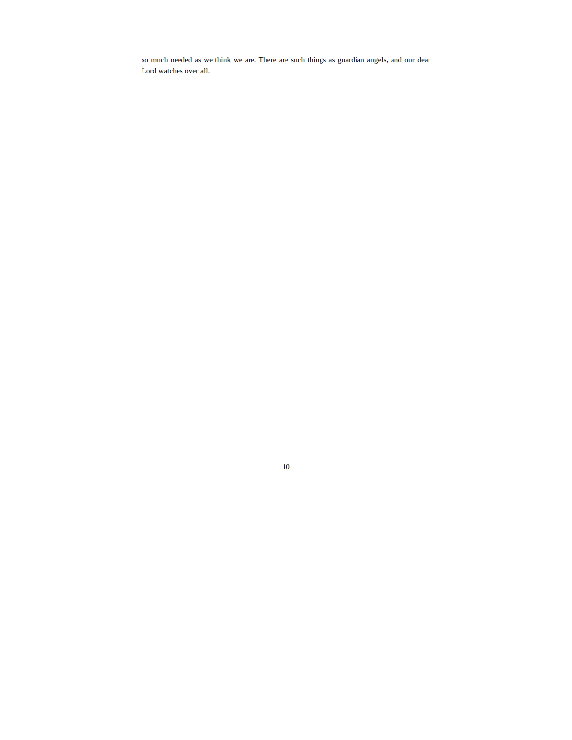so much needed as we think we are. There are such things as guardian angels, and our dear Lord watches over all.
10